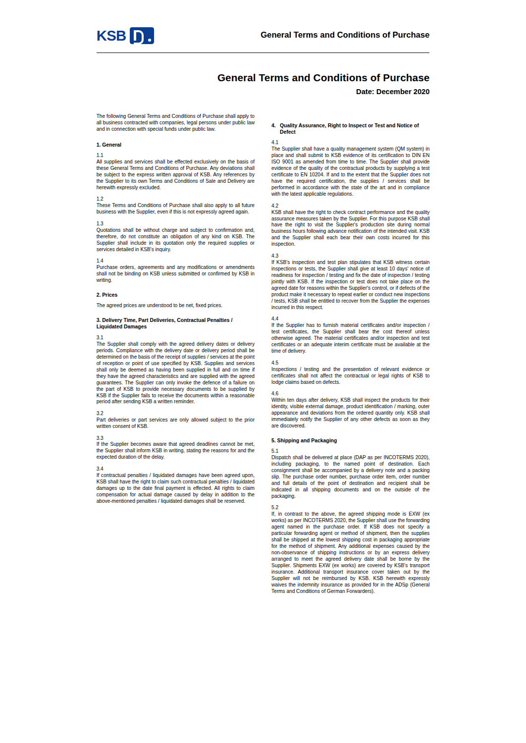KSB
General Terms and Conditions of Purchase
General Terms and Conditions of Purchase
Date: December 2020
The following General Terms and Conditions of Purchase shall apply to all business contracted with companies, legal persons under public law and in connection with special funds under public law.
1. General
1.1
All supplies and services shall be effected exclusively on the basis of these General Terms and Conditions of Purchase. Any deviations shall be subject to the express written approval of KSB. Any references by the Supplier to its own Terms and Conditions of Sale and Delivery are herewith expressly excluded.
1.2
These Terms and Conditions of Purchase shall also apply to all future business with the Supplier, even if this is not expressly agreed again.
1.3
Quotations shall be without charge and subject to confirmation and, therefore, do not constitute an obligation of any kind on KSB. The Supplier shall include in its quotation only the required supplies or services detailed in KSB's inquiry.
1.4
Purchase orders, agreements and any modifications or amendments shall not be binding on KSB unless submitted or confirmed by KSB in writing.
2. Prices
The agreed prices are understood to be net, fixed prices.
3. Delivery Time, Part Deliveries, Contractual Penalties / Liquidated Damages
3.1
The Supplier shall comply with the agreed delivery dates or delivery periods. Compliance with the delivery date or delivery period shall be determined on the basis of the receipt of supplies / services at the point of reception or point of use specified by KSB. Supplies and services shall only be deemed as having been supplied in full and on time if they have the agreed characteristics and are supplied with the agreed guarantees. The Supplier can only invoke the defence of a failure on the part of KSB to provide necessary documents to be supplied by KSB if the Supplier fails to receive the documents within a reasonable period after sending KSB a written reminder.
3.2
Part deliveries or part services are only allowed subject to the prior written consent of KSB.
3.3
If the Supplier becomes aware that agreed deadlines cannot be met, the Supplier shall inform KSB in writing, stating the reasons for and the expected duration of the delay.
3.4
If contractual penalties / liquidated damages have been agreed upon, KSB shall have the right to claim such contractual penalties / liquidated damages up to the date final payment is effected. All rights to claim compensation for actual damage caused by delay in addition to the above-mentioned penalties / liquidated damages shall be reserved.
4. Quality Assurance, Right to Inspect or Test and Notice of Defect
4.1
The Supplier shall have a quality management system (QM system) in place and shall submit to KSB evidence of its certification to DIN EN ISO 9001 as amended from time to time. The Supplier shall provide evidence of the quality of the contractual products by supplying a test certificate to EN 10204. If and to the extent that the Supplier does not have the required certification, the supplies / services shall be performed in accordance with the state of the art and in compliance with the latest applicable regulations.
4.2
KSB shall have the right to check contract performance and the quality assurance measures taken by the Supplier. For this purpose KSB shall have the right to visit the Supplier's production site during normal business hours following advance notification of the intended visit. KSB and the Supplier shall each bear their own costs incurred for this inspection.
4.3
If KSB's inspection and test plan stipulates that KSB witness certain inspections or tests, the Supplier shall give at least 10 days' notice of readiness for inspection / testing and fix the date of inspection / testing jointly with KSB. If the inspection or test does not take place on the agreed date for reasons within the Supplier's control, or if defects of the product make it necessary to repeat earlier or conduct new inspections / tests, KSB shall be entitled to recover from the Supplier the expenses incurred in this respect.
4.4
If the Supplier has to furnish material certificates and/or inspection / test certificates, the Supplier shall bear the cost thereof unless otherwise agreed. The material certificates and/or inspection and test certificates or an adequate interim certificate must be available at the time of delivery.
4.5
Inspections / testing and the presentation of relevant evidence or certificates shall not affect the contractual or legal rights of KSB to lodge claims based on defects.
4.6
Within ten days after delivery, KSB shall inspect the products for their identity, visible external damage, product identification / marking, outer appearance and deviations from the ordered quantity only. KSB shall immediately notify the Supplier of any other defects as soon as they are discovered.
5. Shipping and Packaging
5.1
Dispatch shall be delivered at place (DAP as per INCOTERMS 2020), including packaging, to the named point of destination. Each consignment shall be accompanied by a delivery note and a packing slip. The purchase order number, purchase order item, order number and full details of the point of destination and recipient shall be indicated in all shipping documents and on the outside of the packaging.
5.2
If, in contrast to the above, the agreed shipping mode is EXW (ex works) as per INCOTERMS 2020, the Supplier shall use the forwarding agent named in the purchase order. If KSB does not specify a particular forwarding agent or method of shipment, then the supplies shall be shipped at the lowest shipping cost in packaging appropriate for the method of shipment. Any additional expenses caused by the non-observance of shipping instructions or by an express delivery arranged to meet the agreed delivery date shall be borne by the Supplier. Shipments EXW (ex works) are covered by KSB's transport insurance. Additional transport insurance cover taken out by the Supplier will not be reimbursed by KSB. KSB herewith expressly waives the indemnity insurance as provided for in the ADSp (General Terms and Conditions of German Forwarders).